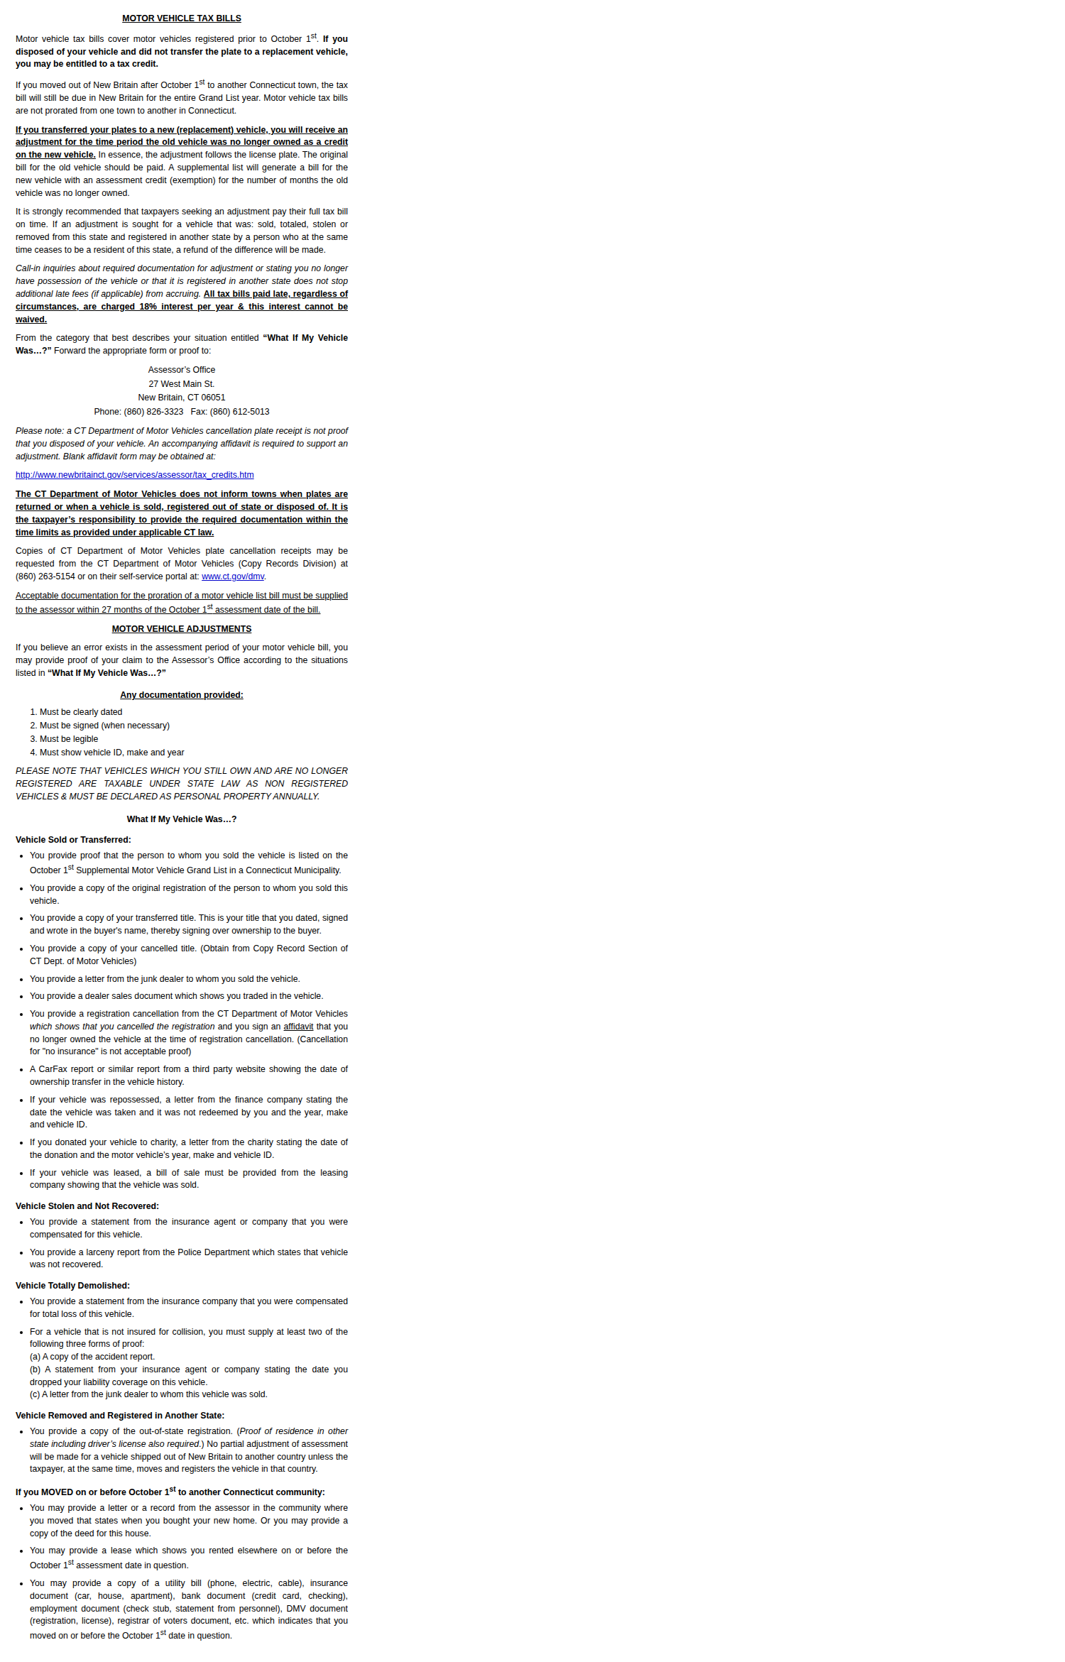Motor Vehicle Tax Bills
Motor vehicle tax bills cover motor vehicles registered prior to October 1st. If you disposed of your vehicle and did not transfer the plate to a replacement vehicle, you may be entitled to a tax credit.
If you moved out of New Britain after October 1st to another Connecticut town, the tax bill will still be due in New Britain for the entire Grand List year. Motor vehicle tax bills are not prorated from one town to another in Connecticut.
If you transferred your plates to a new (replacement) vehicle, you will receive an adjustment for the time period the old vehicle was no longer owned as a credit on the new vehicle. In essence, the adjustment follows the license plate. The original bill for the old vehicle should be paid. A supplemental list will generate a bill for the new vehicle with an assessment credit (exemption) for the number of months the old vehicle was no longer owned.
It is strongly recommended that taxpayers seeking an adjustment pay their full tax bill on time. If an adjustment is sought for a vehicle that was: sold, totaled, stolen or removed from this state and registered in another state by a person who at the same time ceases to be a resident of this state, a refund of the difference will be made.
Call-in inquiries about required documentation for adjustment or stating you no longer have possession of the vehicle or that it is registered in another state does not stop additional late fees (if applicable) from accruing. All tax bills paid late, regardless of circumstances, are charged 18% interest per year & this interest cannot be waived.
From the category that best describes your situation entitled “What If My Vehicle Was…?” Forward the appropriate form or proof to:
Assessor’s Office
27 West Main St.
New Britain, CT 06051
Phone: (860) 826-3323 Fax: (860) 612-5013
Please note: a CT Department of Motor Vehicles cancellation plate receipt is not proof that you disposed of your vehicle. An accompanying affidavit is required to support an adjustment. Blank affidavit form may be obtained at:
http://www.newbritainct.gov/services/assessor/tax_credits.htm
The CT Department of Motor Vehicles does not inform towns when plates are returned or when a vehicle is sold, registered out of state or disposed of. It is the taxpayer’s responsibility to provide the required documentation within the time limits as provided under applicable CT law.
Copies of CT Department of Motor Vehicles plate cancellation receipts may be requested from the CT Department of Motor Vehicles (Copy Records Division) at (860) 263-5154 or on their self-service portal at: www.ct.gov/dmv.
Acceptable documentation for the proration of a motor vehicle list bill must be supplied to the assessor within 27 months of the October 1st assessment date of the bill.
Motor Vehicle Adjustments
If you believe an error exists in the assessment period of your motor vehicle bill, you may provide proof of your claim to the Assessor’s Office according to the situations listed in “What If My Vehicle Was…?”
Any documentation provided:
Must be clearly dated
Must be signed (when necessary)
Must be legible
Must show vehicle ID, make and year
PLEASE NOTE THAT VEHICLES WHICH YOU STILL OWN AND ARE NO LONGER REGISTERED ARE TAXABLE UNDER STATE LAW AS NON REGISTERED VEHICLES & MUST BE DECLARED AS PERSONAL PROPERTY ANNUALLY.
What If My Vehicle Was…?
Vehicle Sold or Transferred:
You provide proof that the person to whom you sold the vehicle is listed on the October 1st Supplemental Motor Vehicle Grand List in a Connecticut Municipality.
You provide a copy of the original registration of the person to whom you sold this vehicle.
You provide a copy of your transferred title. This is your title that you dated, signed and wrote in the buyer's name, thereby signing over ownership to the buyer.
You provide a copy of your cancelled title. (Obtain from Copy Record Section of CT Dept. of Motor Vehicles)
You provide a letter from the junk dealer to whom you sold the vehicle.
You provide a dealer sales document which shows you traded in the vehicle.
You provide a registration cancellation from the CT Department of Motor Vehicles which shows that you cancelled the registration and you sign an affidavit that you no longer owned the vehicle at the time of registration cancellation. (Cancellation for "no insurance" is not acceptable proof)
A CarFax report or similar report from a third party website showing the date of ownership transfer in the vehicle history.
If your vehicle was repossessed, a letter from the finance company stating the date the vehicle was taken and it was not redeemed by you and the year, make and vehicle ID.
If you donated your vehicle to charity, a letter from the charity stating the date of the donation and the motor vehicle’s year, make and vehicle ID.
If your vehicle was leased, a bill of sale must be provided from the leasing company showing that the vehicle was sold.
Vehicle Stolen and Not Recovered:
You provide a statement from the insurance agent or company that you were compensated for this vehicle.
You provide a larceny report from the Police Department which states that vehicle was not recovered.
Vehicle Totally Demolished:
You provide a statement from the insurance company that you were compensated for total loss of this vehicle.
For a vehicle that is not insured for collision, you must supply at least two of the following three forms of proof:
(a) A copy of the accident report.
(b) A statement from your insurance agent or company stating the date you dropped your liability coverage on this vehicle.
(c) A letter from the junk dealer to whom this vehicle was sold.
Vehicle Removed and Registered in Another State:
You provide a copy of the out-of-state registration. (Proof of residence in other state including driver’s license also required.) No partial adjustment of assessment will be made for a vehicle shipped out of New Britain to another country unless the taxpayer, at the same time, moves and registers the vehicle in that country.
If you MOVED on or before October 1st to another Connecticut community:
You may provide a letter or a record from the assessor in the community where you moved that states when you bought your new home. Or you may provide a copy of the deed for this house.
You may provide a lease which shows you rented elsewhere on or before the October 1st assessment date in question.
You may provide a copy of a utility bill (phone, electric, cable), insurance document (car, house, apartment), bank document (credit card, checking), employment document (check stub, statement from personnel), DMV document (registration, license), registrar of voters document, etc. which indicates that you moved on or before the October 1st date in question.